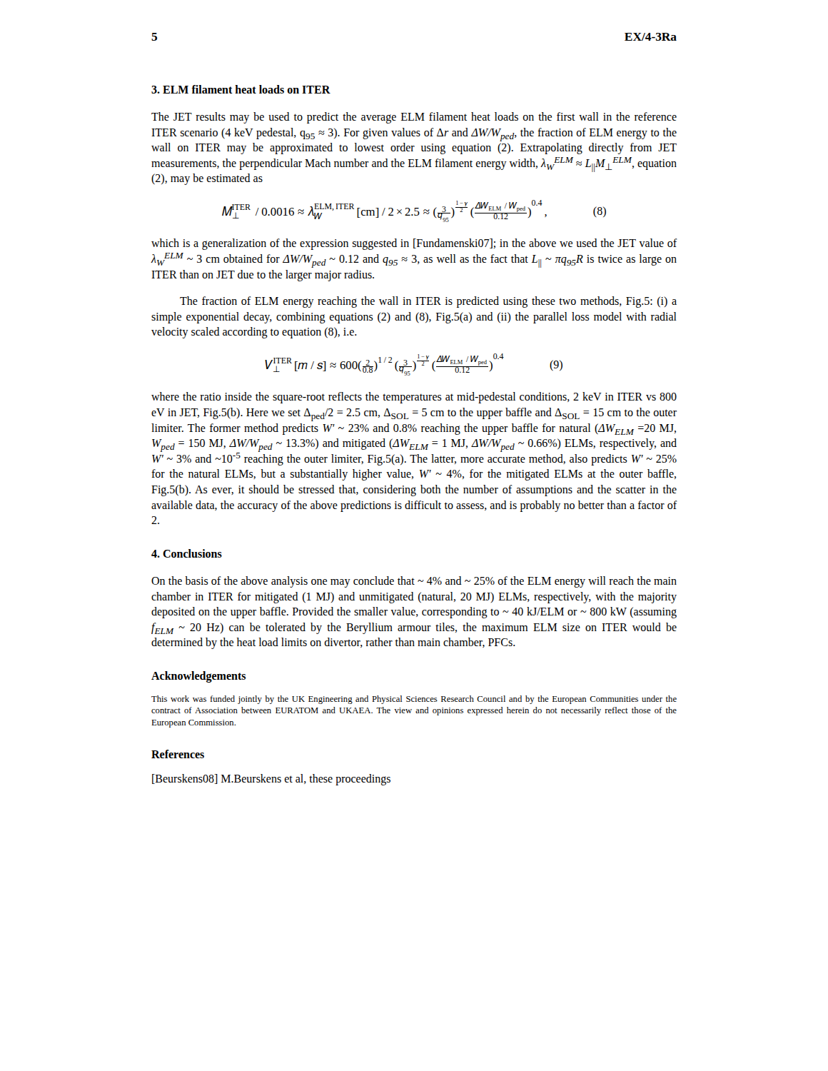5 EX/4-3Ra
3. ELM filament heat loads on ITER
The JET results may be used to predict the average ELM filament heat loads on the first wall in the reference ITER scenario (4 keV pedestal, q95 ≈ 3). For given values of Δr and ΔW/Wped, the fraction of ELM energy to the wall on ITER may be approximated to lowest order using equation (2). Extrapolating directly from JET measurements, the perpendicular Mach number and the ELM filament energy width, λWELM ≈ L||M⊥ELM, equation (2), may be estimated as
M⊥ITER / 0.0016 ≈ λWELM,ITER [cm] / 2 × 2.5 ≈ (3q95) 1−γ2 (ΔWELM/Wped0.12) 0.4 ,
(8)
which is a generalization of the expression suggested in [Fundamenski07]; in the above we used the JET value of λWELM ~ 3 cm obtained for ΔW/Wped ~ 0.12 and q95 ≈ 3, as well as the fact that L|| ~ πq95R is twice as large on ITER than on JET due to the larger major radius.
The fraction of ELM energy reaching the wall in ITER is predicted using these two methods, Fig.5: (i) a simple exponential decay, combining equations (2) and (8), Fig.5(a) and (ii) the parallel loss model with radial velocity scaled according to equation (8), i.e.
V⊥ITER [m/s] ≈ 600 (20.8) 1/2 (3q95) 1−γ2 (ΔWELM/Wped0.12) 0.4
(9)
where the ratio inside the square-root reflects the temperatures at mid-pedestal conditions, 2 keV in ITER vs 800 eV in JET, Fig.5(b). Here we set Δped/2 = 2.5 cm, ΔSOL = 5 cm to the upper baffle and ΔSOL = 15 cm to the outer limiter. The former method predicts W' ~ 23% and 0.8% reaching the upper baffle for natural (ΔWELM =20 MJ, Wped = 150 MJ, ΔW/Wped ~ 13.3%) and mitigated (ΔWELM = 1 MJ, ΔW/Wped ~ 0.66%) ELMs, respectively, and W' ~ 3% and ~10-5 reaching the outer limiter, Fig.5(a). The latter, more accurate method, also predicts W' ~ 25% for the natural ELMs, but a substantially higher value, W' ~ 4%, for the mitigated ELMs at the outer baffle, Fig.5(b). As ever, it should be stressed that, considering both the number of assumptions and the scatter in the available data, the accuracy of the above predictions is difficult to assess, and is probably no better than a factor of 2.
4. Conclusions
On the basis of the above analysis one may conclude that ~ 4% and ~ 25% of the ELM energy will reach the main chamber in ITER for mitigated (1 MJ) and unmitigated (natural, 20 MJ) ELMs, respectively, with the majority deposited on the upper baffle. Provided the smaller value, corresponding to ~ 40 kJ/ELM or ~ 800 kW (assuming fELM ~ 20 Hz) can be tolerated by the Beryllium armour tiles, the maximum ELM size on ITER would be determined by the heat load limits on divertor, rather than main chamber, PFCs.
Acknowledgements
This work was funded jointly by the UK Engineering and Physical Sciences Research Council and by the European Communities under the contract of Association between EURATOM and UKAEA. The view and opinions expressed herein do not necessarily reflect those of the European Commission.
References
[Beurskens08] M.Beurskens et al, these proceedings